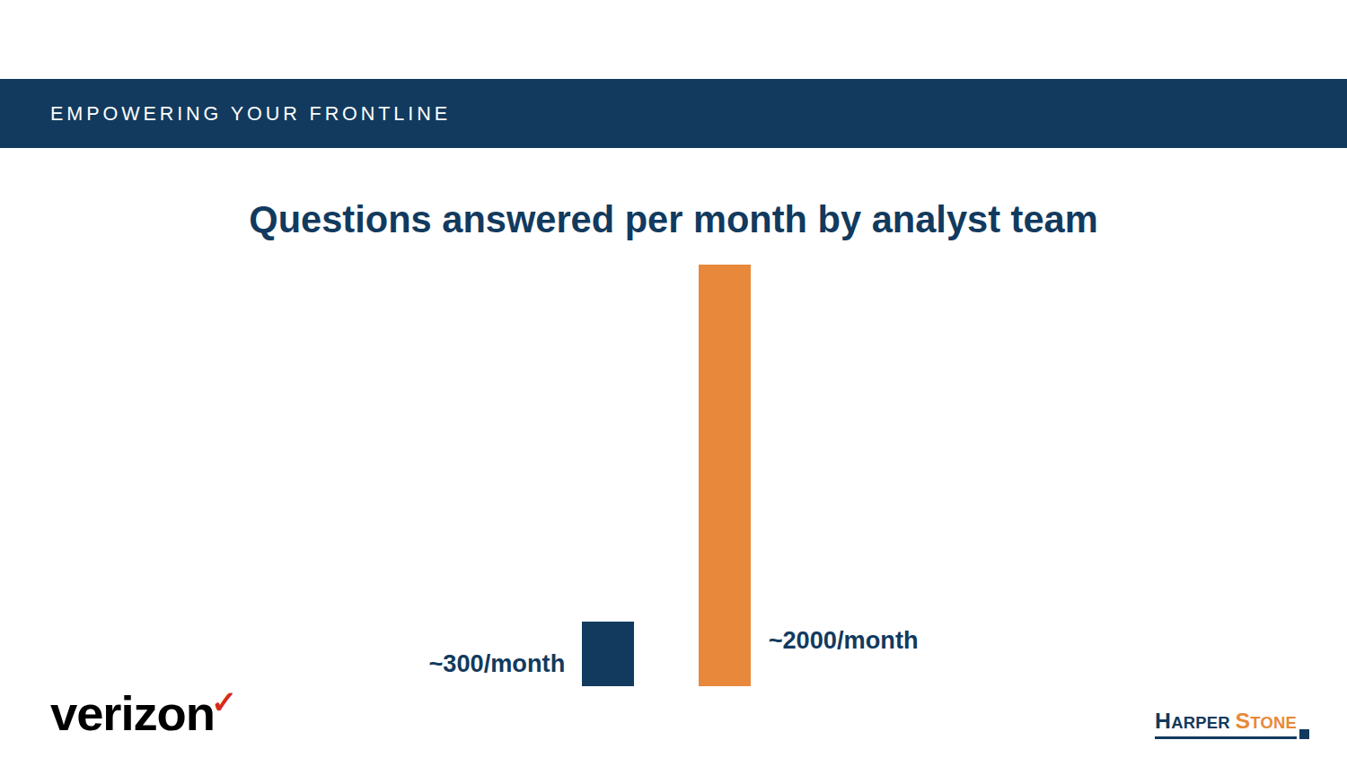Empowering Your Frontline
Questions answered per month by analyst team
~300/month
~2000/month
verizon✓
HARPER STONE